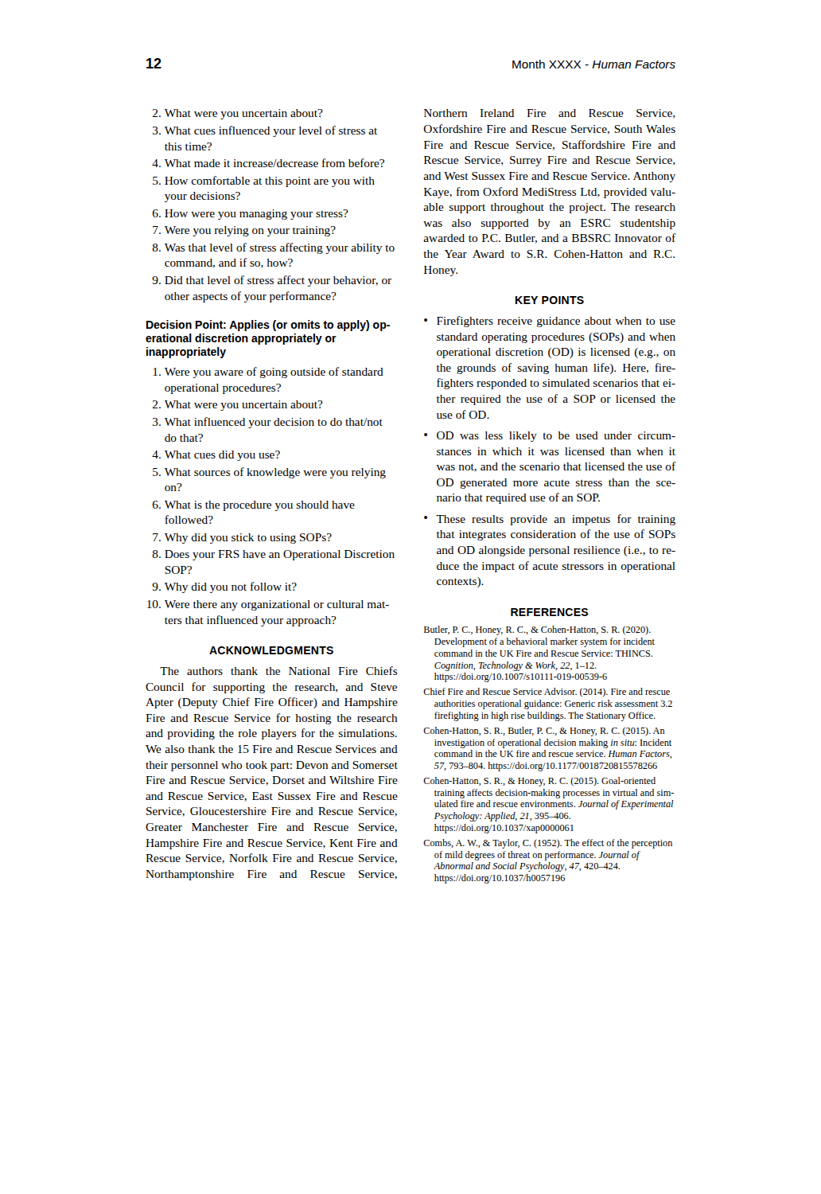12
Month XXXX - Human Factors
What were you uncertain about?
What cues influenced your level of stress at this time?
What made it increase/decrease from before?
How comfortable at this point are you with your decisions?
How were you managing your stress?
Were you relying on your training?
Was that level of stress affecting your ability to command, and if so, how?
Did that level of stress affect your behavior, or other aspects of your performance?
Decision Point: Applies (or omits to apply) operational discretion appropriately or inappropriately
Were you aware of going outside of standard operational procedures?
What were you uncertain about?
What influenced your decision to do that/not do that?
What cues did you use?
What sources of knowledge were you relying on?
What is the procedure you should have followed?
Why did you stick to using SOPs?
Does your FRS have an Operational Discretion SOP?
Why did you not follow it?
Were there any organizational or cultural matters that influenced your approach?
ACKNOWLEDGMENTS
The authors thank the National Fire Chiefs Council for supporting the research, and Steve Apter (Deputy Chief Fire Officer) and Hampshire Fire and Rescue Service for hosting the research and providing the role players for the simulations. We also thank the 15 Fire and Rescue Services and their personnel who took part: Devon and Somerset Fire and Rescue Service, Dorset and Wiltshire Fire and Rescue Service, East Sussex Fire and Rescue Service, Gloucestershire Fire and Rescue Service, Greater Manchester Fire and Rescue Service, Hampshire Fire and Rescue Service, Kent Fire and Rescue Service, Norfolk Fire and Rescue Service, Northamptonshire Fire and Rescue Service, Northern Ireland Fire and Rescue Service, Oxfordshire Fire and Rescue Service, South Wales Fire and Rescue Service, Staffordshire Fire and Rescue Service, Surrey Fire and Rescue Service, and West Sussex Fire and Rescue Service. Anthony Kaye, from Oxford MediStress Ltd, provided valuable support throughout the project. The research was also supported by an ESRC studentship awarded to P.C. Butler, and a BBSRC Innovator of the Year Award to S.R. Cohen-Hatton and R.C. Honey.
KEY POINTS
Firefighters receive guidance about when to use standard operating procedures (SOPs) and when operational discretion (OD) is licensed (e.g., on the grounds of saving human life). Here, firefighters responded to simulated scenarios that either required the use of a SOP or licensed the use of OD.
OD was less likely to be used under circumstances in which it was licensed than when it was not, and the scenario that licensed the use of OD generated more acute stress than the scenario that required use of an SOP.
These results provide an impetus for training that integrates consideration of the use of SOPs and OD alongside personal resilience (i.e., to reduce the impact of acute stressors in operational contexts).
REFERENCES
Butler, P. C., Honey, R. C., & Cohen-Hatton, S. R. (2020). Development of a behavioral marker system for incident command in the UK Fire and Rescue Service: THINCS. Cognition, Technology & Work, 22, 1–12. https://doi.org/10. 1007/s10111-019-00539-6
Chief Fire and Rescue Service Advisor. (2014). Fire and rescue authorities operational guidance: Generic risk assessment 3.2 firefighting in high rise buildings. The Stationary Office.
Cohen-Hatton, S. R., Butler, P. C., & Honey, R. C. (2015). An investigation of operational decision making in situ: Incident command in the UK fire and rescue service. Human Factors, 57, 793–804. https://doi.org/10.1177/0018720815578266
Cohen-Hatton, S. R., & Honey, R. C. (2015). Goal-oriented training affects decision-making processes in virtual and simulated fire and rescue environments. Journal of Experimental Psychology: Applied, 21, 395–406. https://doi.org/10.1037/xap0000061
Combs, A. W., & Taylor, C. (1952). The effect of the perception of mild degrees of threat on performance. Journal of Abnormal and Social Psychology, 47, 420–424. https://doi.org/10.1037/h0057196